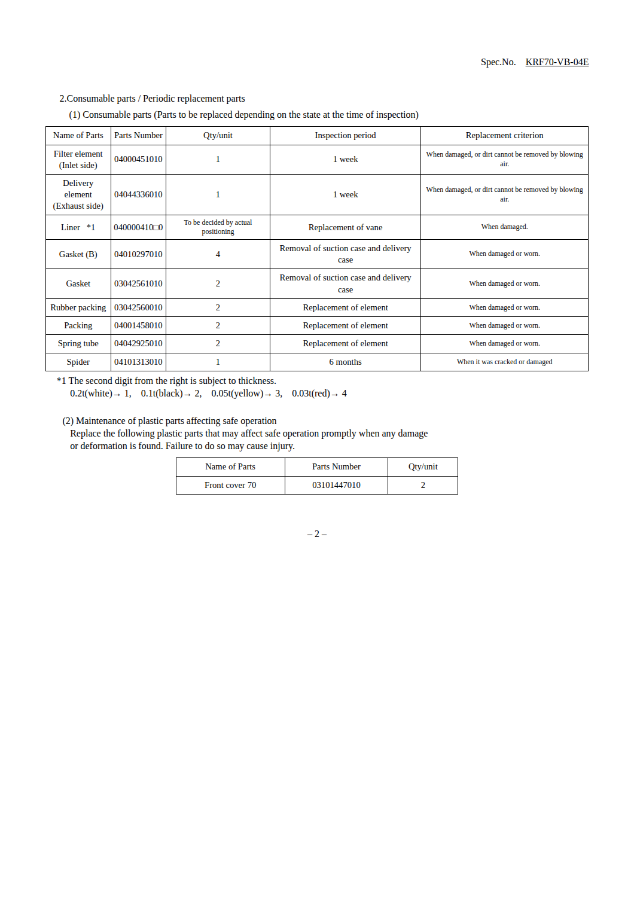Spec.No. KRF70-VB-04E
2.Consumable parts / Periodic replacement parts
(1) Consumable parts (Parts to be replaced depending on the state at the time of inspection)
| Name of Parts | Parts Number | Qty/unit | Inspection period | Replacement criterion |
| --- | --- | --- | --- | --- |
| Filter element (Inlet side) | 04000451010 | 1 | 1 week | When damaged, or dirt cannot be removed by blowing air. |
| Delivery element (Exhaust side) | 04044336010 | 1 | 1 week | When damaged, or dirt cannot be removed by blowing air. |
| Liner *1 | 040000410□0 | To be decided by actual positioning | Replacement of vane | When damaged. |
| Gasket (B) | 04010297010 | 4 | Removal of suction case and delivery case | When damaged or worn. |
| Gasket | 03042561010 | 2 | Removal of suction case and delivery case | When damaged or worn. |
| Rubber packing | 03042560010 | 2 | Replacement of element | When damaged or worn. |
| Packing | 04001458010 | 2 | Replacement of element | When damaged or worn. |
| Spring tube | 04042925010 | 2 | Replacement of element | When damaged or worn. |
| Spider | 04101313010 | 1 | 6 months | When it was cracked or damaged |
*1 The second digit from the right is subject to thickness.
0.2t(white)→ 1, 0.1t(black)→ 2, 0.05t(yellow)→ 3, 0.03t(red)→ 4
(2) Maintenance of plastic parts affecting safe operation
Replace the following plastic parts that may affect safe operation promptly when any damage
or deformation is found. Failure to do so may cause injury.
| Name of Parts | Parts Number | Qty/unit |
| --- | --- | --- |
| Front cover 70 | 03101447010 | 2 |
– 2 –